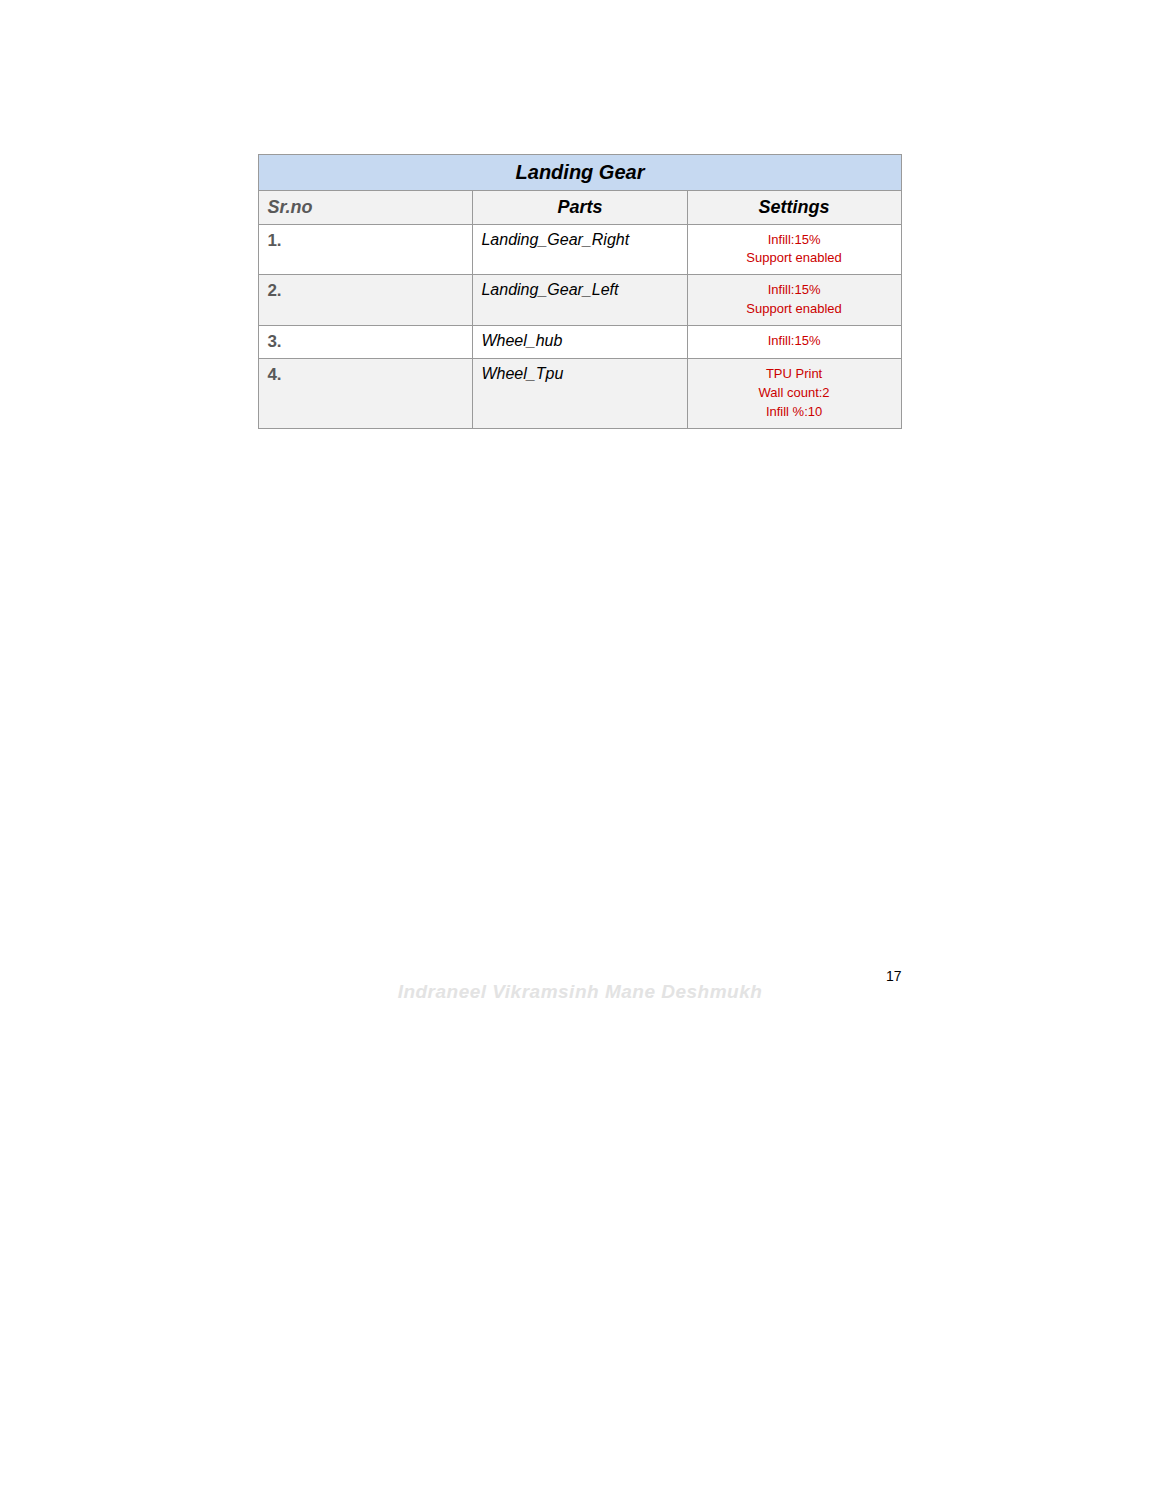| Landing Gear |
| Sr.no | Parts | Settings |
| 1. | Landing_Gear_Right | Infill:15% Support enabled |
| 2. | Landing_Gear_Left | Infill:15% Support enabled |
| 3. | Wheel_hub | Infill:15% |
| 4. | Wheel_Tpu | TPU Print Wall count:2 Infill %:10 |
Indraneel Vikramsinh Mane Deshmukh
17